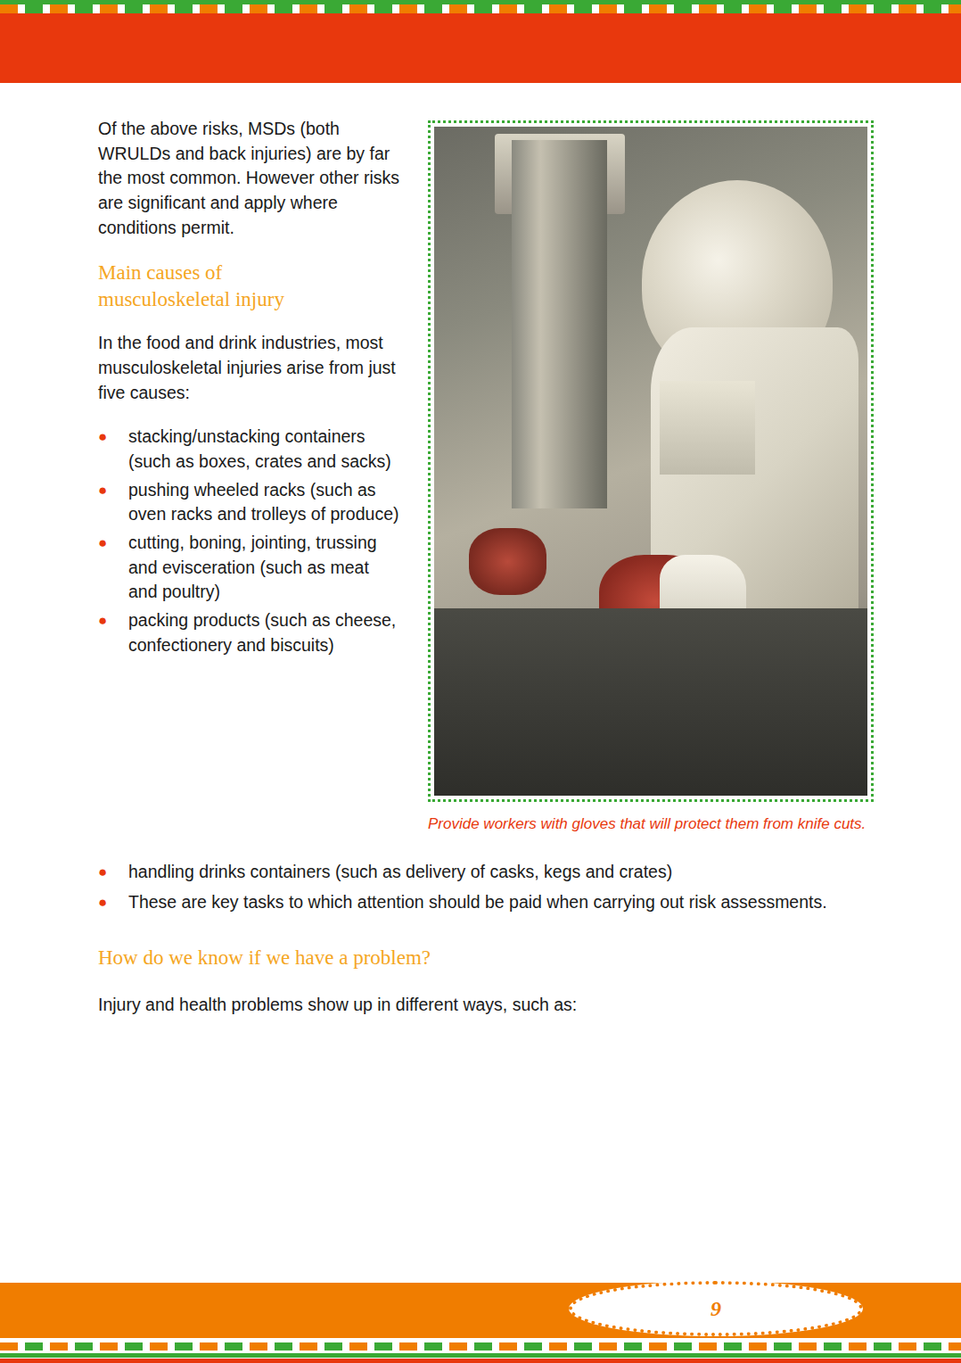Of the above risks, MSDs (both WRULDs and back injuries) are by far the most common. However other risks are significant and apply where conditions permit.
Main causes of
musculoskeletal injury
In the food and drink industries, most musculoskeletal injuries arise from just five causes:
stacking/unstacking containers (such as boxes, crates and sacks)
pushing wheeled racks (such as oven racks and trolleys of produce)
cutting, boning, jointing, trussing and evisceration (such as meat and poultry)
packing products (such as cheese, confectionery and biscuits)
Provide workers with gloves that will protect them from knife cuts.
handling drinks containers (such as delivery of casks, kegs and crates)
These are key tasks to which attention should be paid when carrying out risk assessments.
How do we know if we have a problem?
Injury and health problems show up in different ways, such as:
9